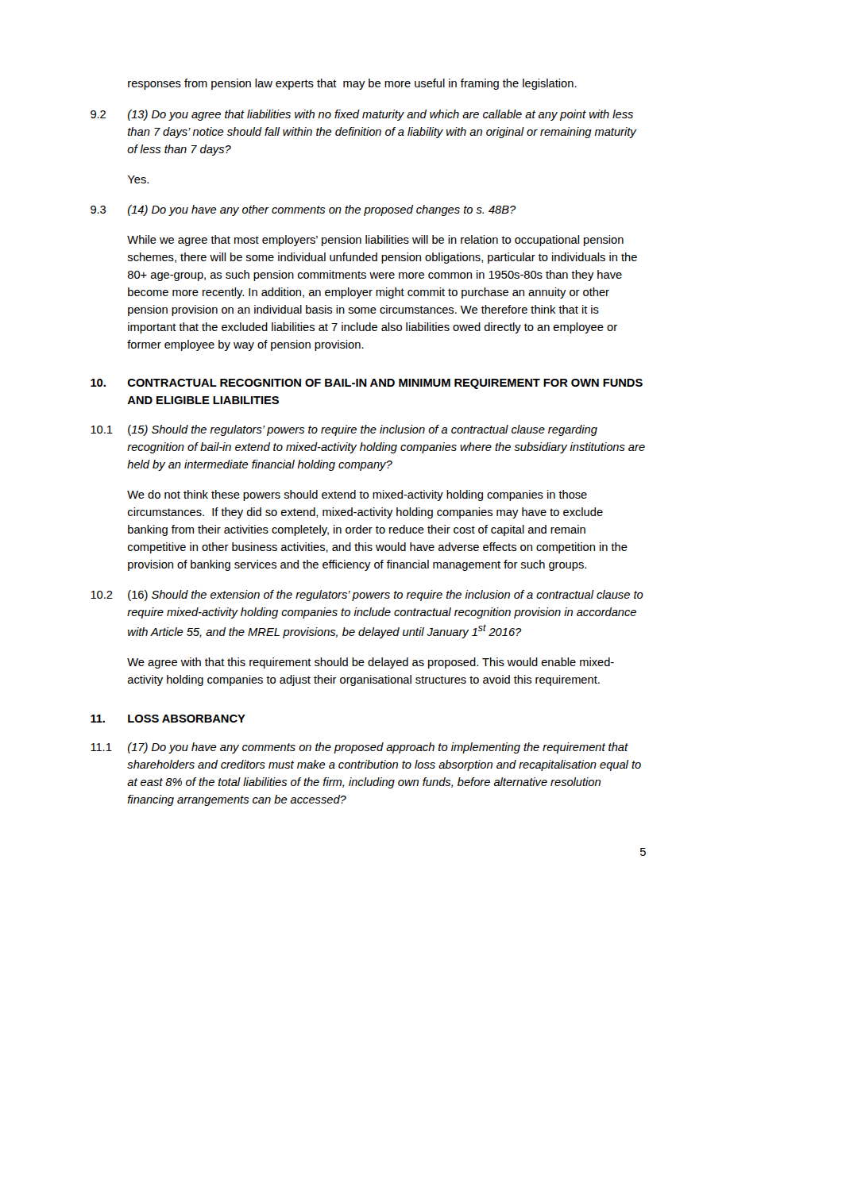responses from pension law experts that may be more useful in framing the legislation.
9.2
(13) Do you agree that liabilities with no fixed maturity and which are callable at any point with less than 7 days’ notice should fall within the definition of a liability with an original or remaining maturity of less than 7 days?
Yes.
9.3
(14) Do you have any other comments on the proposed changes to s. 48B?
While we agree that most employers’ pension liabilities will be in relation to occupational pension schemes, there will be some individual unfunded pension obligations, particular to individuals in the 80+ age-group, as such pension commitments were more common in 1950s-80s than they have become more recently. In addition, an employer might commit to purchase an annuity or other pension provision on an individual basis in some circumstances. We therefore think that it is important that the excluded liabilities at 7 include also liabilities owed directly to an employee or former employee by way of pension provision.
10.
Contractual recognition of bail-in and minimum requirement for own funds and eligible liabilities
10.1
(15) Should the regulators’ powers to require the inclusion of a contractual clause regarding recognition of bail-in extend to mixed-activity holding companies where the subsidiary institutions are held by an intermediate financial holding company?
We do not think these powers should extend to mixed-activity holding companies in those circumstances. If they did so extend, mixed-activity holding companies may have to exclude banking from their activities completely, in order to reduce their cost of capital and remain competitive in other business activities, and this would have adverse effects on competition in the provision of banking services and the efficiency of financial management for such groups.
10.2
(16) Should the extension of the regulators’ powers to require the inclusion of a contractual clause to require mixed-activity holding companies to include contractual recognition provision in accordance with Article 55, and the MREL provisions, be delayed until January 1st 2016?
We agree with that this requirement should be delayed as proposed. This would enable mixed-activity holding companies to adjust their organisational structures to avoid this requirement.
11.
Loss absorbancy
11.1
(17) Do you have any comments on the proposed approach to implementing the requirement that shareholders and creditors must make a contribution to loss absorption and recapitalisation equal to at east 8% of the total liabilities of the firm, including own funds, before alternative resolution financing arrangements can be accessed?
5